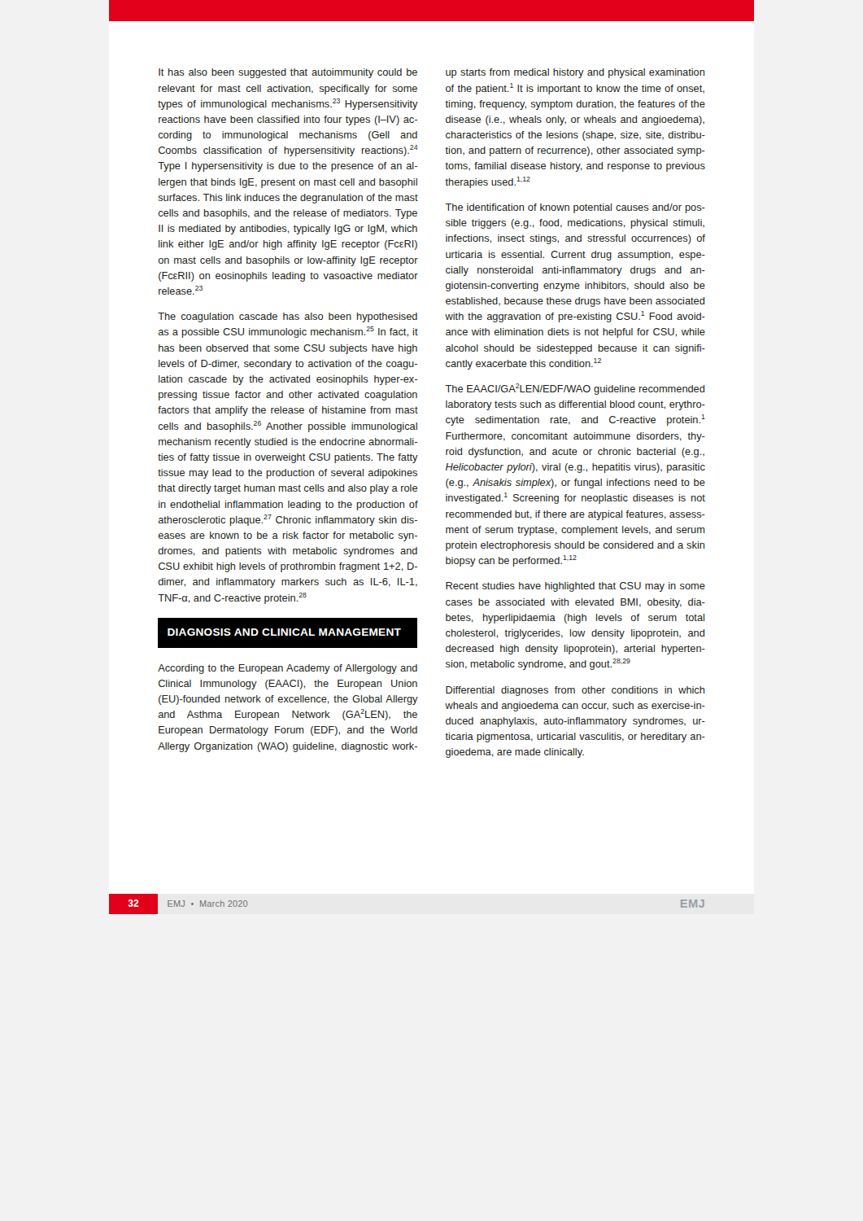It has also been suggested that autoimmunity could be relevant for mast cell activation, specifically for some types of immunological mechanisms.23 Hypersensitivity reactions have been classified into four types (I–IV) according to immunological mechanisms (Gell and Coombs classification of hypersensitivity reactions).24 Type I hypersensitivity is due to the presence of an allergen that binds IgE, present on mast cell and basophil surfaces. This link induces the degranulation of the mast cells and basophils, and the release of mediators. Type II is mediated by antibodies, typically IgG or IgM, which link either IgE and/or high affinity IgE receptor (FcεRI) on mast cells and basophils or low-affinity IgE receptor (FcεRII) on eosinophils leading to vasoactive mediator release.23
The coagulation cascade has also been hypothesised as a possible CSU immunologic mechanism.25 In fact, it has been observed that some CSU subjects have high levels of D-dimer, secondary to activation of the coagulation cascade by the activated eosinophils hyper-expressing tissue factor and other activated coagulation factors that amplify the release of histamine from mast cells and basophils.26 Another possible immunological mechanism recently studied is the endocrine abnormalities of fatty tissue in overweight CSU patients. The fatty tissue may lead to the production of several adipokines that directly target human mast cells and also play a role in endothelial inflammation leading to the production of atherosclerotic plaque.27 Chronic inflammatory skin diseases are known to be a risk factor for metabolic syndromes, and patients with metabolic syndromes and CSU exhibit high levels of prothrombin fragment 1+2, D-dimer, and inflammatory markers such as IL-6, IL-1, TNF-α, and C-reactive protein.28
Diagnosis and Clinical Management
According to the European Academy of Allergology and Clinical Immunology (EAACI), the European Union (EU)-founded network of excellence, the Global Allergy and Asthma European Network (GA2LEN), the European Dermatology Forum (EDF), and the World Allergy Organization (WAO) guideline, diagnostic work-up starts from medical history and physical examination of the patient.1 It is important to know the time of onset, timing, frequency, symptom duration, the features of the disease (i.e., wheals only, or wheals and angioedema), characteristics of the lesions (shape, size, site, distribution, and pattern of recurrence), other associated symptoms, familial disease history, and response to previous therapies used.1,12
The identification of known potential causes and/or possible triggers (e.g., food, medications, physical stimuli, infections, insect stings, and stressful occurrences) of urticaria is essential. Current drug assumption, especially nonsteroidal anti-inflammatory drugs and angiotensin-converting enzyme inhibitors, should also be established, because these drugs have been associated with the aggravation of pre-existing CSU.1 Food avoidance with elimination diets is not helpful for CSU, while alcohol should be sidestepped because it can significantly exacerbate this condition.12
The EAACI/GA2LEN/EDF/WAO guideline recommended laboratory tests such as differential blood count, erythrocyte sedimentation rate, and C-reactive protein.1 Furthermore, concomitant autoimmune disorders, thyroid dysfunction, and acute or chronic bacterial (e.g., Helicobacter pylori), viral (e.g., hepatitis virus), parasitic (e.g., Anisakis simplex), or fungal infections need to be investigated.1 Screening for neoplastic diseases is not recommended but, if there are atypical features, assessment of serum tryptase, complement levels, and serum protein electrophoresis should be considered and a skin biopsy can be performed.1,12
Recent studies have highlighted that CSU may in some cases be associated with elevated BMI, obesity, diabetes, hyperlipidaemia (high levels of serum total cholesterol, triglycerides, low density lipoprotein, and decreased high density lipoprotein), arterial hypertension, metabolic syndrome, and gout.28,29
Differential diagnoses from other conditions in which wheals and angioedema can occur, such as exercise-induced anaphylaxis, auto-inflammatory syndromes, urticaria pigmentosa, urticarial vasculitis, or hereditary angioedema, are made clinically.
32
EMJ • March 2020
EMJ